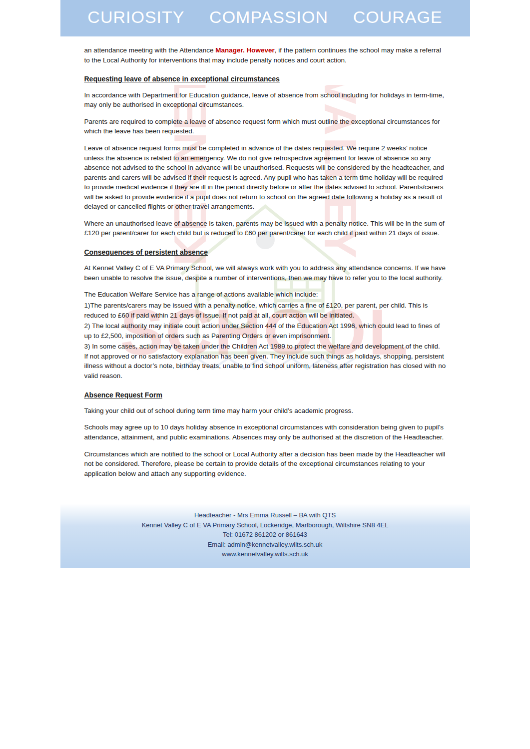CURIOSITY COMPASSION COURAGE
KENNET
VALLEY
SCHOOL
an attendance meeting with the Attendance Manager. However, if the pattern continues the school may make a referral to the Local Authority for interventions that may include penalty notices and court action.
Requesting leave of absence in exceptional circumstances
In accordance with Department for Education guidance, leave of absence from school including for holidays in term-time, may only be authorised in exceptional circumstances.
Parents are required to complete a leave of absence request form which must outline the exceptional circumstances for which the leave has been requested.
Leave of absence request forms must be completed in advance of the dates requested. We require 2 weeks’ notice unless the absence is related to an emergency. We do not give retrospective agreement for leave of absence so any absence not advised to the school in advance will be unauthorised. Requests will be considered by the headteacher, and parents and carers will be advised if their request is agreed. Any pupil who has taken a term time holiday will be required to provide medical evidence if they are ill in the period directly before or after the dates advised to school. Parents/carers will be asked to provide evidence if a pupil does not return to school on the agreed date following a holiday as a result of delayed or cancelled flights or other travel arrangements.
Where an unauthorised leave of absence is taken, parents may be issued with a penalty notice. This will be in the sum of £120 per parent/carer for each child but is reduced to £60 per parent/carer for each child if paid within 21 days of issue.
Consequences of persistent absence
At Kennet Valley C of E VA Primary School, we will always work with you to address any attendance concerns. If we have been unable to resolve the issue, despite a number of interventions, then we may have to refer you to the local authority.
The Education Welfare Service has a range of actions available which include:
1)The parents/carers may be issued with a penalty notice, which carries a fine of £120, per parent, per child. This is reduced to £60 if paid within 21 days of issue. If not paid at all, court action will be initiated.
2) The local authority may initiate court action under Section 444 of the Education Act 1996, which could lead to fines of up to £2,500, imposition of orders such as Parenting Orders or even imprisonment.
3) In some cases, action may be taken under the Children Act 1989 to protect the welfare and development of the child. If not approved or no satisfactory explanation has been given. They include such things as holidays, shopping, persistent illness without a doctor’s note, birthday treats, unable to find school uniform, lateness after registration has closed with no valid reason.
Absence Request Form
Taking your child out of school during term time may harm your child’s academic progress.
Schools may agree up to 10 days holiday absence in exceptional circumstances with consideration being given to pupil’s attendance, attainment, and public examinations. Absences may only be authorised at the discretion of the Headteacher.
Circumstances which are notified to the school or Local Authority after a decision has been made by the Headteacher will not be considered. Therefore, please be certain to provide details of the exceptional circumstances relating to your application below and attach any supporting evidence.
Headteacher - Mrs Emma Russell – BA with QTS
Kennet Valley C of E VA Primary School, Lockeridge, Marlborough, Wiltshire SN8 4EL
Tel: 01672 861202 or 861643
Email: admin@kennetvalley.wilts.sch.uk
www.kennetvalley.wilts.sch.uk